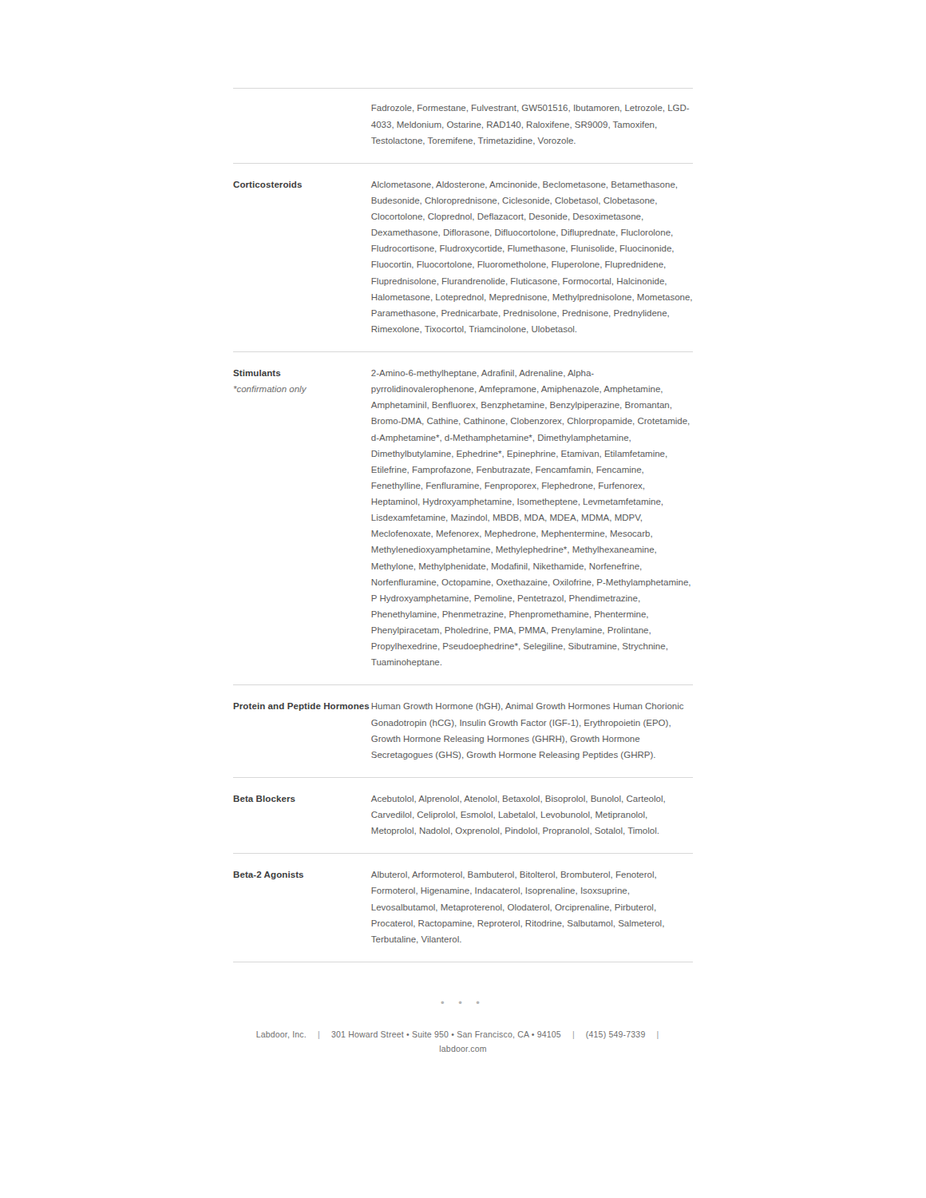| | Fadrozole, Formestane, Fulvestrant, GW501516, Ibutamoren, Letrozole, LGD-4033, Meldonium, Ostarine, RAD140, Raloxifene, SR9009, Tamoxifen, Testolactone, Toremifene, Trimetazidine, Vorozole. |
| Corticosteroids | Alclometasone, Aldosterone, Amcinonide, Beclometasone, Betamethasone, Budesonide, Chloroprednisone, Ciclesonide, Clobetasol, Clobetasone, Clocortolone, Cloprednol, Deflazacort, Desonide, Desoximetasone, Dexamethasone, Diflorasone, Difluocortolone, Difluprednate, Fluclorolone, Fludrocortisone, Fludroxycortide, Flumethasone, Flunisolide, Fluocinonide, Fluocortin, Fluocortolone, Fluorometholone, Fluperolone, Fluprednidene, Fluprednisolone, Flurandrenolide, Fluticasone, Formocortal, Halcinonide, Halometasone, Loteprednol, Meprednisone, Methylprednisolone, Mometasone, Paramethasone, Prednicarbate, Prednisolone, Prednisone, Prednylidene, Rimexolone, Tixocortol, Triamcinolone, Ulobetasol. |
| Stimulants *confirmation only | 2-Amino-6-methylheptane, Adrafinil, Adrenaline, Alpha-pyrrolidinovalerophenone, Amfepramone, Amiphenazole, Amphetamine, Amphetaminil, Benfluorex, Benzphetamine, Benzylpiperazine, Bromantan, Bromo-DMA, Cathine, Cathinone, Clobenzorex, Chlorpropamide, Crotetamide, d-Amphetamine*, d-Methamphetamine*, Dimethylamphetamine, Dimethylbutylamine, Ephedrine*, Epinephrine, Etamivan, Etilamfetamine, Etilefrine, Famprofazone, Fenbutrazate, Fencamfamin, Fencamine, Fenethylline, Fenfluramine, Fenproporex, Flephedrone, Furfenorex, Heptaminol, Hydroxyamphetamine, Isometheptene, Levmetamfetamine, Lisdexamfetamine, Mazindol, MBDB, MDA, MDEA, MDMA, MDPV, Meclofenoxate, Mefenorex, Mephedrone, Mephentermine, Mesocarb, Methylenedioxyamphetamine, Methylephedrine*, Methylhexaneamine, Methylone, Methylphenidate, Modafinil, Nikethamide, Norfenefrine, Norfenfluramine, Octopamine, Oxethazaine, Oxilofrine, P-Methylamphetamine, P Hydroxyamphetamine, Pemoline, Pentetrazol, Phendimetrazine, Phenethylamine, Phenmetrazine, Phenpromethamine, Phentermine, Phenylpiracetam, Pholedrine, PMA, PMMA, Prenylamine, Prolintane, Propylhexedrine, Pseudoephedrine*, Selegiline, Sibutramine, Strychnine, Tuaminoheptane. |
| Protein and Peptide Hormones | Human Growth Hormone (hGH), Animal Growth Hormones Human Chorionic Gonadotropin (hCG), Insulin Growth Factor (IGF-1), Erythropoietin (EPO), Growth Hormone Releasing Hormones (GHRH), Growth Hormone Secretagogues (GHS), Growth Hormone Releasing Peptides (GHRP). |
| Beta Blockers | Acebutolol, Alprenolol, Atenolol, Betaxolol, Bisoprolol, Bunolol, Carteolol, Carvedilol, Celiprolol, Esmolol, Labetalol, Levobunolol, Metipranolol, Metoprolol, Nadolol, Oxprenolol, Pindolol, Propranolol, Sotalol, Timolol. |
| Beta-2 Agonists | Albuterol, Arformoterol, Bambuterol, Bitolterol, Brombuterol, Fenoterol, Formoterol, Higenamine, Indacaterol, Isoprenaline, Isoxsuprine, Levosalbutamol, Metaproterenol, Olodaterol, Orciprenaline, Pirbuterol, Procaterol, Ractopamine, Reproterol, Ritodrine, Salbutamol, Salmeterol, Terbutaline, Vilanterol. |
• • •
Labdoor, Inc.|301 Howard Street • Suite 950 • San Francisco, CA • 94105|(415) 549-7339|labdoor.com